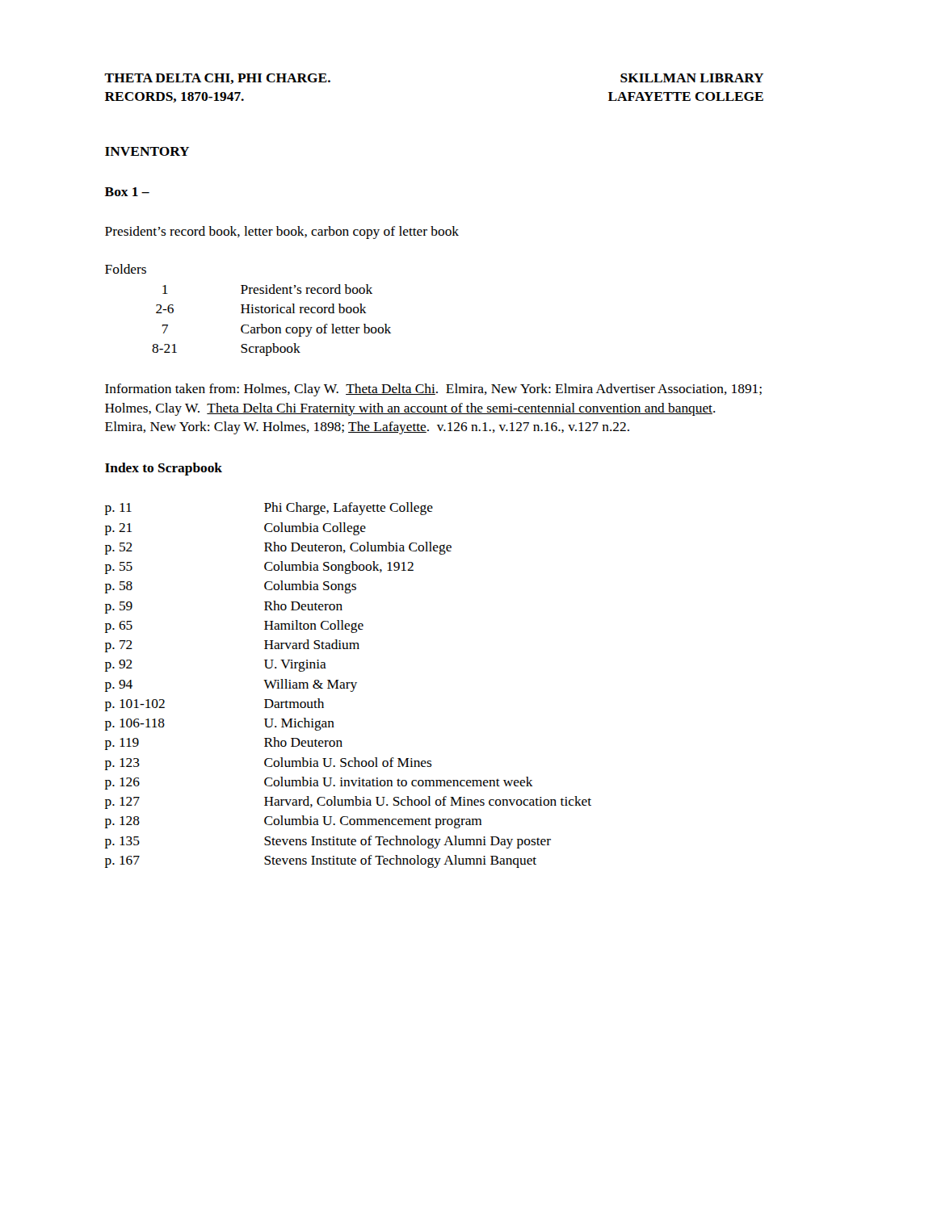| THETA DELTA CHI, PHI CHARGE. RECORDS, 1870-1947. | SKILLMAN LIBRARY LAFAYETTE COLLEGE |
INVENTORY
Box 1 –
President’s record book, letter book, carbon copy of letter book
Folders
| 1 | President’s record book |
| 2-6 | Historical record book |
| 7 | Carbon copy of letter book |
| 8-21 | Scrapbook |
Information taken from: Holmes, Clay W. Theta Delta Chi. Elmira, New York: Elmira Advertiser Association, 1891; Holmes, Clay W. Theta Delta Chi Fraternity with an account of the semi-centennial convention and banquet. Elmira, New York: Clay W. Holmes, 1898; The Lafayette. v.126 n.1., v.127 n.16., v.127 n.22.
Index to Scrapbook
| p. 11 | Phi Charge, Lafayette College |
| p. 21 | Columbia College |
| p. 52 | Rho Deuteron, Columbia College |
| p. 55 | Columbia Songbook, 1912 |
| p. 58 | Columbia Songs |
| p. 59 | Rho Deuteron |
| p. 65 | Hamilton College |
| p. 72 | Harvard Stadium |
| p. 92 | U. Virginia |
| p. 94 | William & Mary |
| p. 101-102 | Dartmouth |
| p. 106-118 | U. Michigan |
| p. 119 | Rho Deuteron |
| p. 123 | Columbia U. School of Mines |
| p. 126 | Columbia U. invitation to commencement week |
| p. 127 | Harvard, Columbia U. School of Mines convocation ticket |
| p. 128 | Columbia U. Commencement program |
| p. 135 | Stevens Institute of Technology Alumni Day poster |
| p. 167 | Stevens Institute of Technology Alumni Banquet |